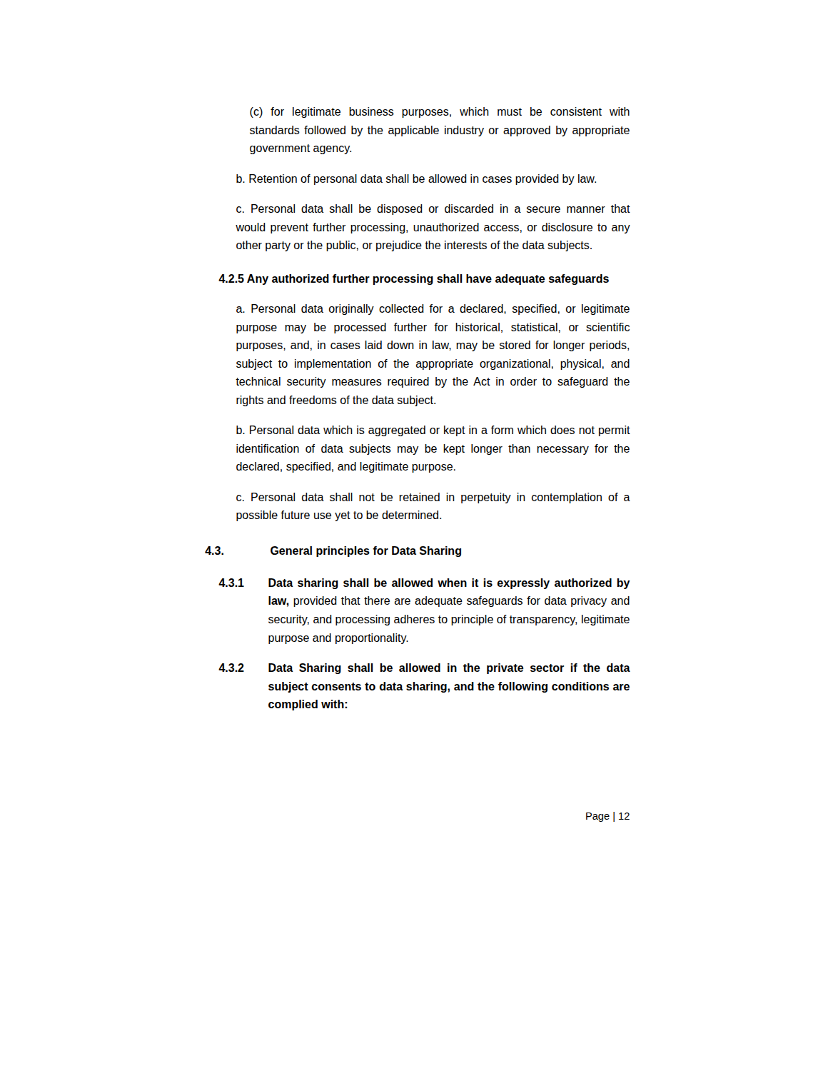(c) for legitimate business purposes, which must be consistent with standards followed by the applicable industry or approved by appropriate government agency.
b. Retention of personal data shall be allowed in cases provided by law.
c. Personal data shall be disposed or discarded in a secure manner that would prevent further processing, unauthorized access, or disclosure to any other party or the public, or prejudice the interests of the data subjects.
4.2.5 Any authorized further processing shall have adequate safeguards
a. Personal data originally collected for a declared, specified, or legitimate purpose may be processed further for historical, statistical, or scientific purposes, and, in cases laid down in law, may be stored for longer periods, subject to implementation of the appropriate organizational, physical, and technical security measures required by the Act in order to safeguard the rights and freedoms of the data subject.
b. Personal data which is aggregated or kept in a form which does not permit identification of data subjects may be kept longer than necessary for the declared, specified, and legitimate purpose.
c. Personal data shall not be retained in perpetuity in contemplation of a possible future use yet to be determined.
4.3. General principles for Data Sharing
4.3.1 Data sharing shall be allowed when it is expressly authorized by law, provided that there are adequate safeguards for data privacy and security, and processing adheres to principle of transparency, legitimate purpose and proportionality.
4.3.2 Data Sharing shall be allowed in the private sector if the data subject consents to data sharing, and the following conditions are complied with:
Page | 12